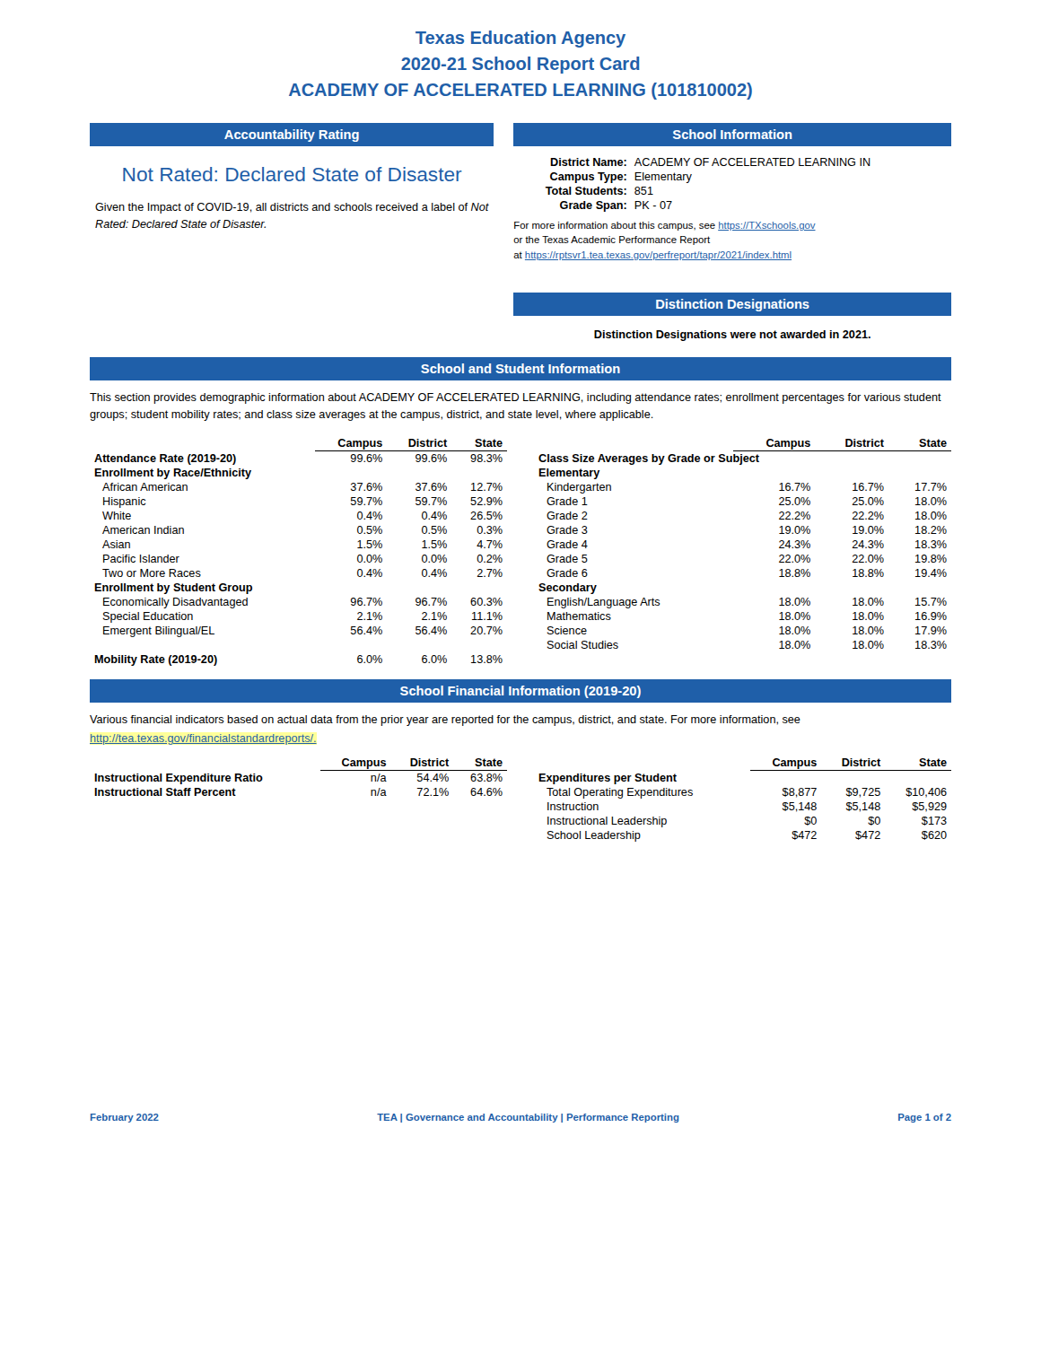Texas Education Agency
2020-21 School Report Card
ACADEMY OF ACCELERATED LEARNING (101810002)
Accountability Rating
Not Rated: Declared State of Disaster
Given the Impact of COVID-19, all districts and schools received a label of Not Rated: Declared State of Disaster.
School Information
| District Name: | ACADEMY OF ACCELERATED LEARNING IN |
| Campus Type: | Elementary |
| Total Students: | 851 |
| Grade Span: | PK - 07 |
For more information about this campus, see https://TXschools.gov
or the Texas Academic Performance Report
at https://rptsvr1.tea.texas.gov/perfreport/tapr/2021/index.html
Distinction Designations
Distinction Designations were not awarded in 2021.
School and Student Information
This section provides demographic information about ACADEMY OF ACCELERATED LEARNING, including attendance rates; enrollment percentages for various student groups; student mobility rates; and class size averages at the campus, district, and state level, where applicable.
| | Campus | District | State |
| --- | --- | --- | --- |
| Attendance Rate (2019-20) | 99.6% | 99.6% | 98.3% |
| Enrollment by Race/Ethnicity | | | |
| African American | 37.6% | 37.6% | 12.7% |
| Hispanic | 59.7% | 59.7% | 52.9% |
| White | 0.4% | 0.4% | 26.5% |
| American Indian | 0.5% | 0.5% | 0.3% |
| Asian | 1.5% | 1.5% | 4.7% |
| Pacific Islander | 0.0% | 0.0% | 0.2% |
| Two or More Races | 0.4% | 0.4% | 2.7% |
| Enrollment by Student Group | | | |
| Economically Disadvantaged | 96.7% | 96.7% | 60.3% |
| Special Education | 2.1% | 2.1% | 11.1% |
| Emergent Bilingual/EL | 56.4% | 56.4% | 20.7% |
| Mobility Rate (2019-20) | 6.0% | 6.0% | 13.8% |
| | Campus | District | State |
| --- | --- | --- | --- |
| Class Size Averages by Grade or Subject |
| Elementary | | | |
| Kindergarten | 16.7% | 16.7% | 17.7% |
| Grade 1 | 25.0% | 25.0% | 18.0% |
| Grade 2 | 22.2% | 22.2% | 18.0% |
| Grade 3 | 19.0% | 19.0% | 18.2% |
| Grade 4 | 24.3% | 24.3% | 18.3% |
| Grade 5 | 22.0% | 22.0% | 19.8% |
| Grade 6 | 18.8% | 18.8% | 19.4% |
| Secondary | | | |
| English/Language Arts | 18.0% | 18.0% | 15.7% |
| Mathematics | 18.0% | 18.0% | 16.9% |
| Science | 18.0% | 18.0% | 17.9% |
| Social Studies | 18.0% | 18.0% | 18.3% |
School Financial Information (2019-20)
Various financial indicators based on actual data from the prior year are reported for the campus, district, and state. For more information, see
http://tea.texas.gov/financialstandardreports/.
| | Campus | District | State |
| --- | --- | --- | --- |
| Instructional Expenditure Ratio | n/a | 54.4% | 63.8% |
| Instructional Staff Percent | n/a | 72.1% | 64.6% |
| | Campus | District | State |
| --- | --- | --- | --- |
| Expenditures per Student |
| Total Operating Expenditures | $8,877 | $9,725 | $10,406 |
| Instruction | $5,148 | $5,148 | $5,929 |
| Instructional Leadership | $0 | $0 | $173 |
| School Leadership | $472 | $472 | $620 |
February 2022
TEA | Governance and Accountability | Performance Reporting
Page 1 of 2